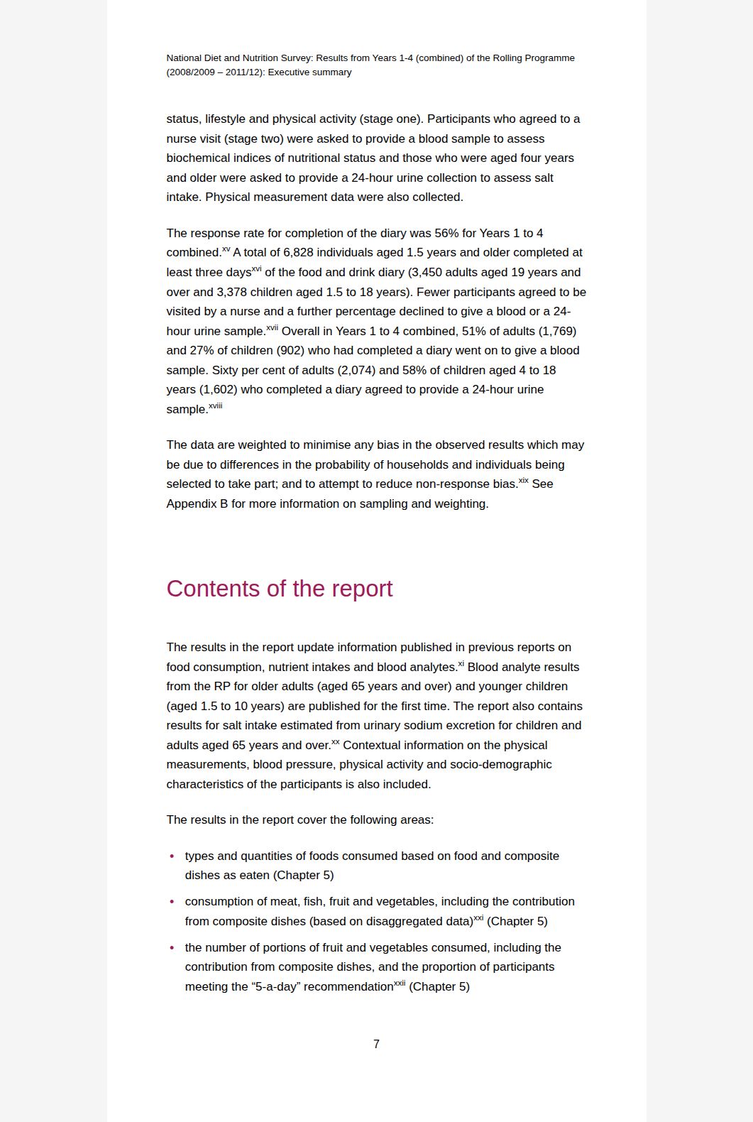National Diet and Nutrition Survey: Results from Years 1-4 (combined) of the Rolling Programme (2008/2009 – 2011/12): Executive summary
status, lifestyle and physical activity (stage one). Participants who agreed to a nurse visit (stage two) were asked to provide a blood sample to assess biochemical indices of nutritional status and those who were aged four years and older were asked to provide a 24-hour urine collection to assess salt intake. Physical measurement data were also collected.
The response rate for completion of the diary was 56% for Years 1 to 4 combined.xv A total of 6,828 individuals aged 1.5 years and older completed at least three daysxvi of the food and drink diary (3,450 adults aged 19 years and over and 3,378 children aged 1.5 to 18 years). Fewer participants agreed to be visited by a nurse and a further percentage declined to give a blood or a 24-hour urine sample.xvii Overall in Years 1 to 4 combined, 51% of adults (1,769) and 27% of children (902) who had completed a diary went on to give a blood sample. Sixty per cent of adults (2,074) and 58% of children aged 4 to 18 years (1,602) who completed a diary agreed to provide a 24-hour urine sample.xviii
The data are weighted to minimise any bias in the observed results which may be due to differences in the probability of households and individuals being selected to take part; and to attempt to reduce non-response bias.xix See Appendix B for more information on sampling and weighting.
Contents of the report
The results in the report update information published in previous reports on food consumption, nutrient intakes and blood analytes.xi Blood analyte results from the RP for older adults (aged 65 years and over) and younger children (aged 1.5 to 10 years) are published for the first time. The report also contains results for salt intake estimated from urinary sodium excretion for children and adults aged 65 years and over.xx Contextual information on the physical measurements, blood pressure, physical activity and socio-demographic characteristics of the participants is also included.
The results in the report cover the following areas:
types and quantities of foods consumed based on food and composite dishes as eaten (Chapter 5)
consumption of meat, fish, fruit and vegetables, including the contribution from composite dishes (based on disaggregated data)xxi (Chapter 5)
the number of portions of fruit and vegetables consumed, including the contribution from composite dishes, and the proportion of participants meeting the “5-a-day” recommendationxxii (Chapter 5)
7